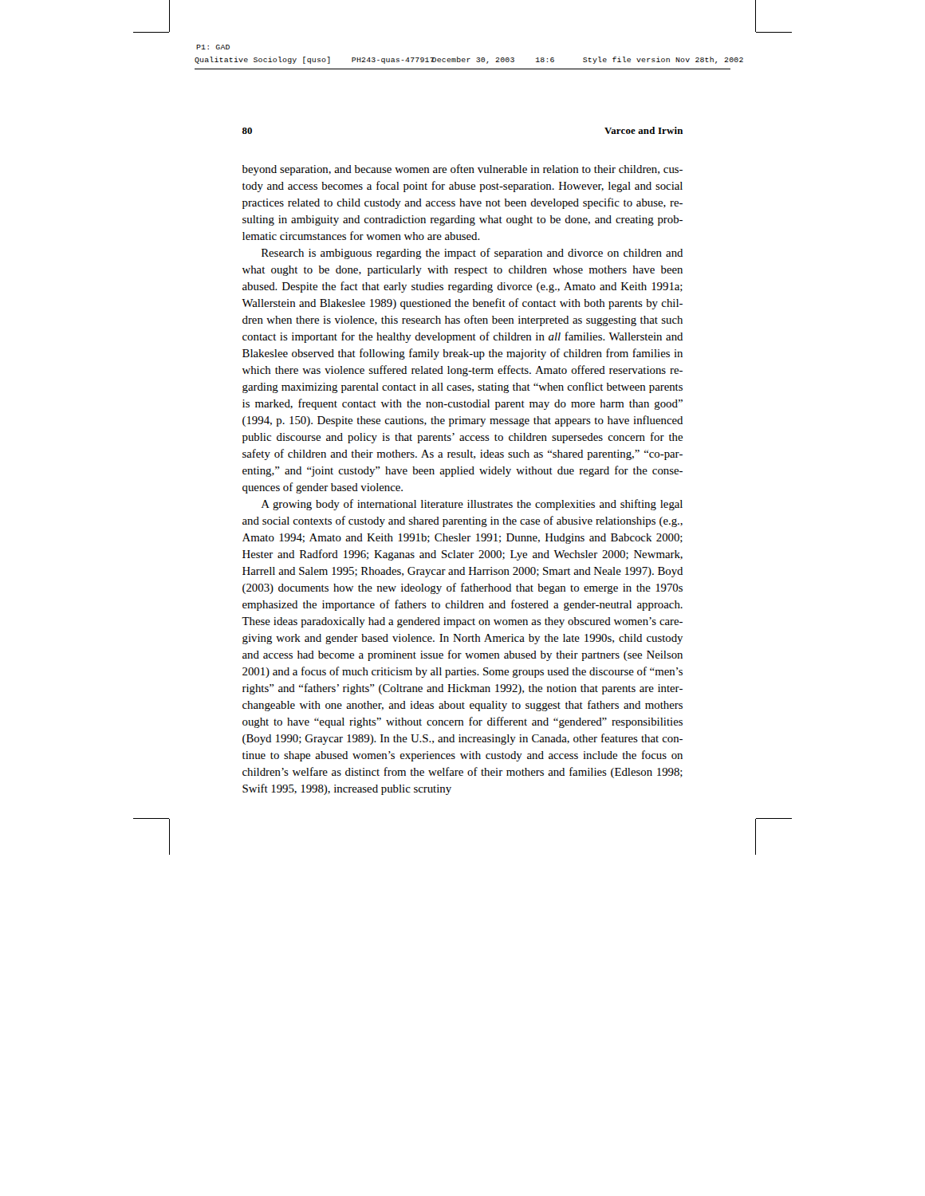P1: GAD
Qualitative Sociology [quso] PH243-quas-477917 December 30, 200318:6 Style file version Nov 28th, 2002
80 Varcoe and Irwin
beyond separation, and because women are often vulnerable in relation to their children, custody and access becomes a focal point for abuse post-separation. However, legal and social practices related to child custody and access have not been developed specific to abuse, resulting in ambiguity and contradiction regarding what ought to be done, and creating problematic circumstances for women who are abused.
Research is ambiguous regarding the impact of separation and divorce on children and what ought to be done, particularly with respect to children whose mothers have been abused. Despite the fact that early studies regarding divorce (e.g., Amato and Keith 1991a; Wallerstein and Blakeslee 1989) questioned the benefit of contact with both parents by children when there is violence, this research has often been interpreted as suggesting that such contact is important for the healthy development of children in all families. Wallerstein and Blakeslee observed that following family break-up the majority of children from families in which there was violence suffered related long-term effects. Amato offered reservations regarding maximizing parental contact in all cases, stating that “when conflict between parents is marked, frequent contact with the non-custodial parent may do more harm than good” (1994, p. 150). Despite these cautions, the primary message that appears to have influenced public discourse and policy is that parents’ access to children supersedes concern for the safety of children and their mothers. As a result, ideas such as “shared parenting,” “co-parenting,” and “joint custody” have been applied widely without due regard for the consequences of gender based violence.
A growing body of international literature illustrates the complexities and shifting legal and social contexts of custody and shared parenting in the case of abusive relationships (e.g., Amato 1994; Amato and Keith 1991b; Chesler 1991; Dunne, Hudgins and Babcock 2000; Hester and Radford 1996; Kaganas and Sclater 2000; Lye and Wechsler 2000; Newmark, Harrell and Salem 1995; Rhoades, Graycar and Harrison 2000; Smart and Neale 1997). Boyd (2003) documents how the new ideology of fatherhood that began to emerge in the 1970s emphasized the importance of fathers to children and fostered a gender-neutral approach. These ideas paradoxically had a gendered impact on women as they obscured women’s caregiving work and gender based violence. In North America by the late 1990s, child custody and access had become a prominent issue for women abused by their partners (see Neilson 2001) and a focus of much criticism by all parties. Some groups used the discourse of “men’s rights” and “fathers’ rights” (Coltrane and Hickman 1992), the notion that parents are interchangeable with one another, and ideas about equality to suggest that fathers and mothers ought to have “equal rights” without concern for different and “gendered” responsibilities (Boyd 1990; Graycar 1989). In the U.S., and increasingly in Canada, other features that continue to shape abused women’s experiences with custody and access include the focus on children’s welfare as distinct from the welfare of their mothers and families (Edleson 1998; Swift 1995, 1998), increased public scrutiny